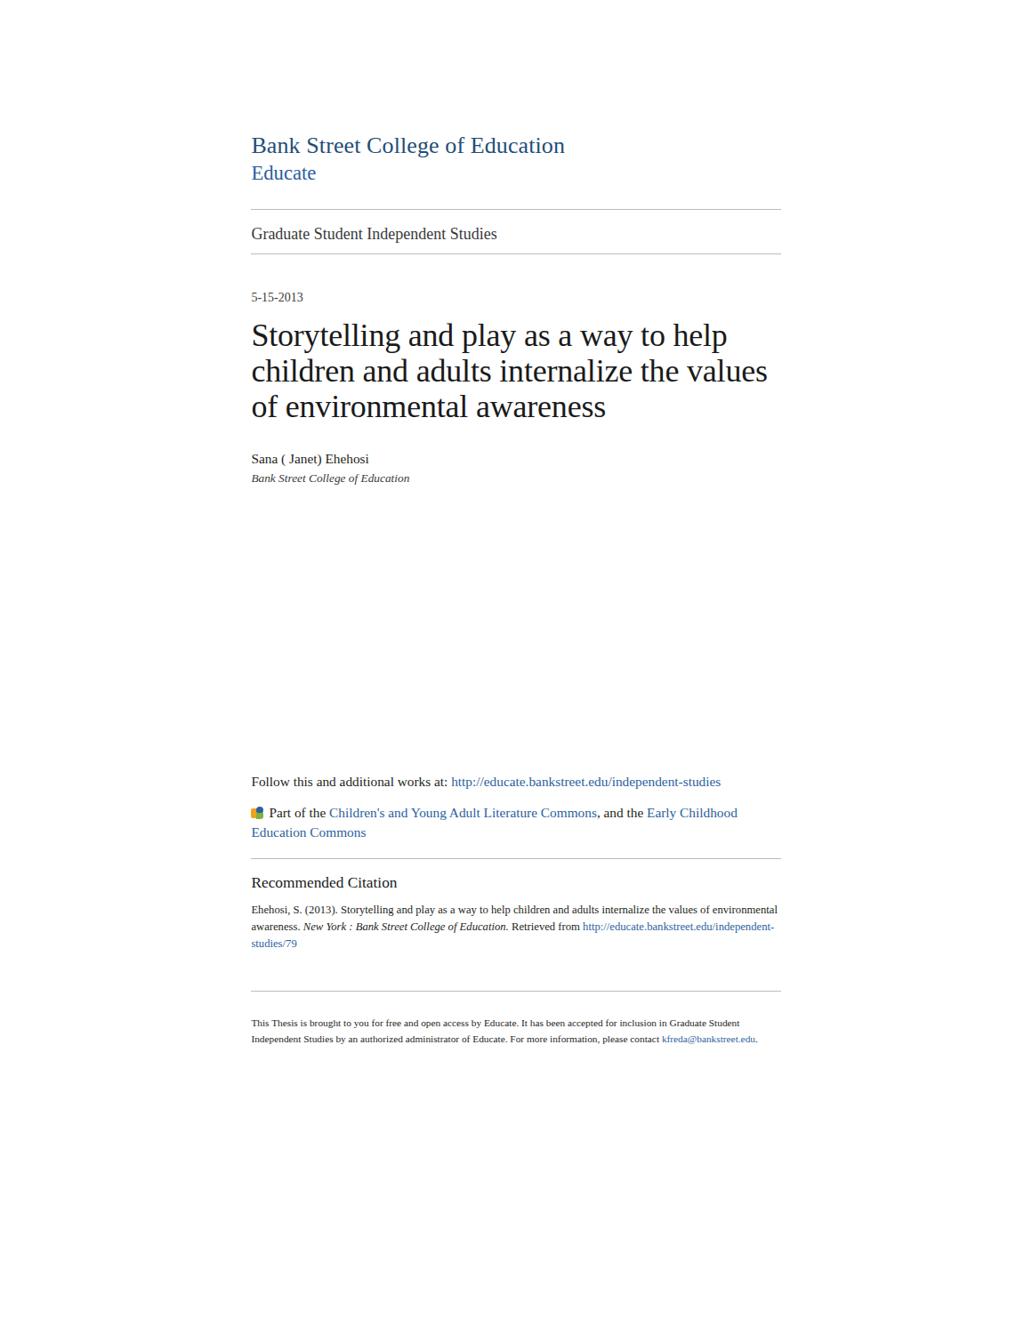Bank Street College of Education
Educate
Graduate Student Independent Studies
5-15-2013
Storytelling and play as a way to help children and adults internalize the values of environmental awareness
Sana ( Janet) Ehehosi
Bank Street College of Education
Follow this and additional works at: http://educate.bankstreet.edu/independent-studies
Part of the Children's and Young Adult Literature Commons, and the Early Childhood Education Commons
Recommended Citation
Ehehosi, S. (2013). Storytelling and play as a way to help children and adults internalize the values of environmental awareness. New York : Bank Street College of Education. Retrieved from http://educate.bankstreet.edu/independent-studies/79
This Thesis is brought to you for free and open access by Educate. It has been accepted for inclusion in Graduate Student Independent Studies by an authorized administrator of Educate. For more information, please contact kfreda@bankstreet.edu.